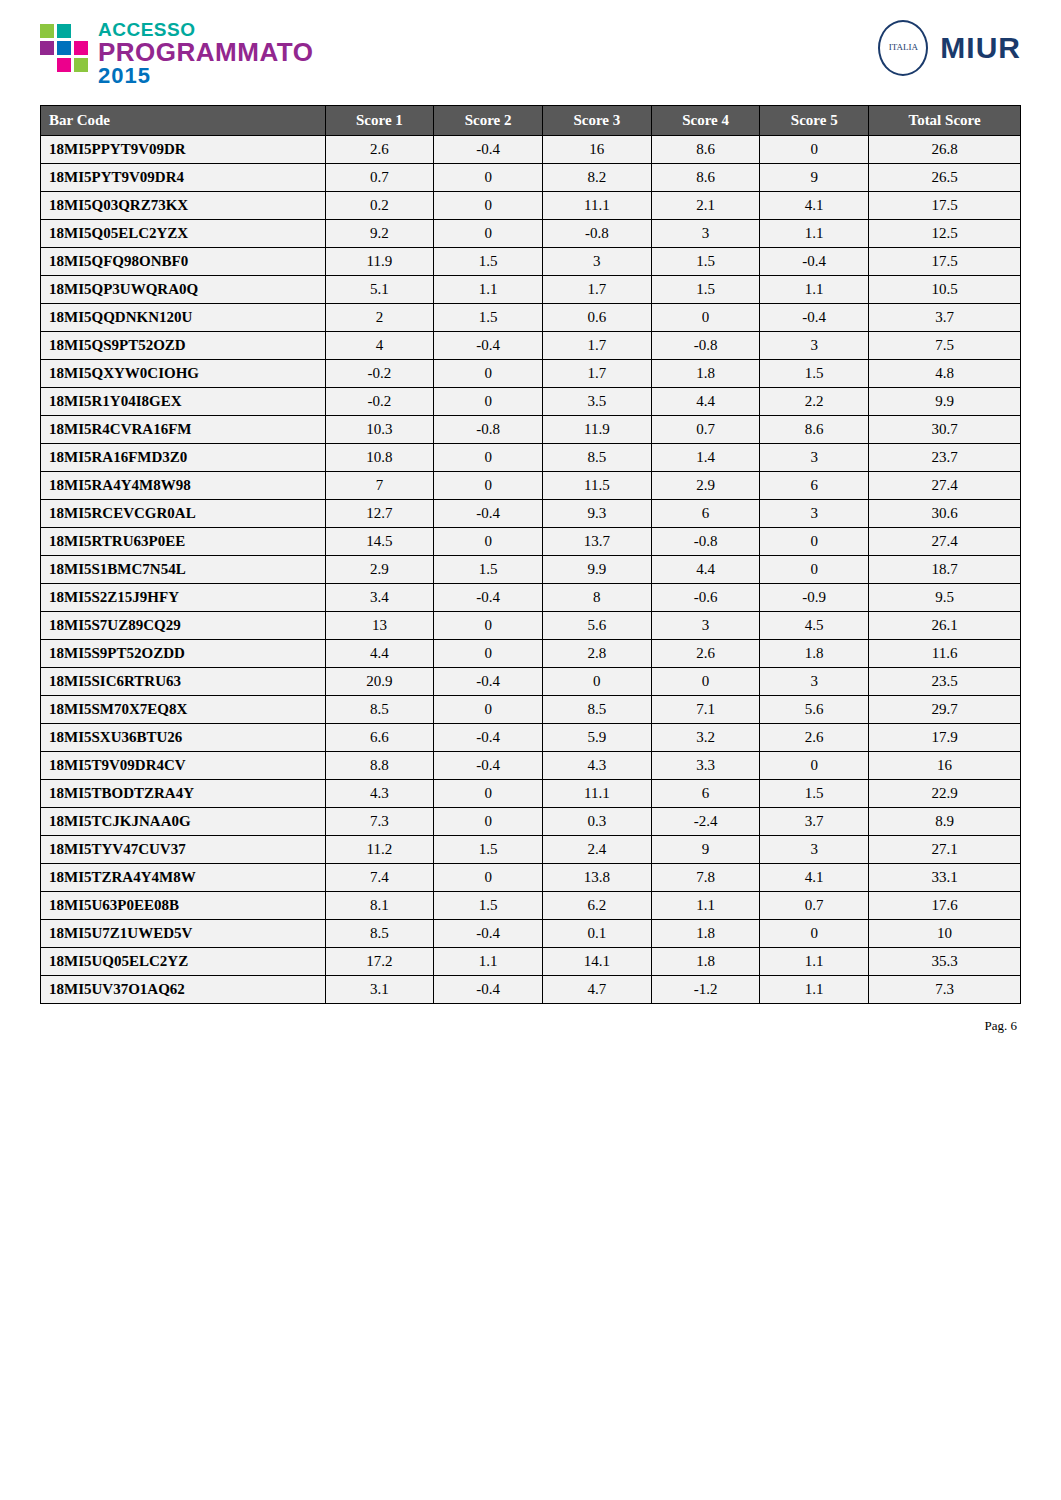ACCESSO
PROGRAMMATO
2015
ITALIA
MIUR
| Bar Code | Score 1 | Score 2 | Score 3 | Score 4 | Score 5 | Total Score |
| --- | --- | --- | --- | --- | --- | --- |
| 18MI5PPYT9V09DR | 2.6 | -0.4 | 16 | 8.6 | 0 | 26.8 |
| 18MI5PYT9V09DR4 | 0.7 | 0 | 8.2 | 8.6 | 9 | 26.5 |
| 18MI5Q03QRZ73KX | 0.2 | 0 | 11.1 | 2.1 | 4.1 | 17.5 |
| 18MI5Q05ELC2YZX | 9.2 | 0 | -0.8 | 3 | 1.1 | 12.5 |
| 18MI5QFQ98ONBF0 | 11.9 | 1.5 | 3 | 1.5 | -0.4 | 17.5 |
| 18MI5QP3UWQRA0Q | 5.1 | 1.1 | 1.7 | 1.5 | 1.1 | 10.5 |
| 18MI5QQDNKN120U | 2 | 1.5 | 0.6 | 0 | -0.4 | 3.7 |
| 18MI5QS9PT52OZD | 4 | -0.4 | 1.7 | -0.8 | 3 | 7.5 |
| 18MI5QXYW0CIOHG | -0.2 | 0 | 1.7 | 1.8 | 1.5 | 4.8 |
| 18MI5R1Y04I8GEX | -0.2 | 0 | 3.5 | 4.4 | 2.2 | 9.9 |
| 18MI5R4CVRA16FM | 10.3 | -0.8 | 11.9 | 0.7 | 8.6 | 30.7 |
| 18MI5RA16FMD3Z0 | 10.8 | 0 | 8.5 | 1.4 | 3 | 23.7 |
| 18MI5RA4Y4M8W98 | 7 | 0 | 11.5 | 2.9 | 6 | 27.4 |
| 18MI5RCEVCGR0AL | 12.7 | -0.4 | 9.3 | 6 | 3 | 30.6 |
| 18MI5RTRU63P0EE | 14.5 | 0 | 13.7 | -0.8 | 0 | 27.4 |
| 18MI5S1BMC7N54L | 2.9 | 1.5 | 9.9 | 4.4 | 0 | 18.7 |
| 18MI5S2Z15J9HFY | 3.4 | -0.4 | 8 | -0.6 | -0.9 | 9.5 |
| 18MI5S7UZ89CQ29 | 13 | 0 | 5.6 | 3 | 4.5 | 26.1 |
| 18MI5S9PT52OZDD | 4.4 | 0 | 2.8 | 2.6 | 1.8 | 11.6 |
| 18MI5SIC6RTRU63 | 20.9 | -0.4 | 0 | 0 | 3 | 23.5 |
| 18MI5SM70X7EQ8X | 8.5 | 0 | 8.5 | 7.1 | 5.6 | 29.7 |
| 18MI5SXU36BTU26 | 6.6 | -0.4 | 5.9 | 3.2 | 2.6 | 17.9 |
| 18MI5T9V09DR4CV | 8.8 | -0.4 | 4.3 | 3.3 | 0 | 16 |
| 18MI5TBODTZRA4Y | 4.3 | 0 | 11.1 | 6 | 1.5 | 22.9 |
| 18MI5TCJKJNAA0G | 7.3 | 0 | 0.3 | -2.4 | 3.7 | 8.9 |
| 18MI5TYV47CUV37 | 11.2 | 1.5 | 2.4 | 9 | 3 | 27.1 |
| 18MI5TZRA4Y4M8W | 7.4 | 0 | 13.8 | 7.8 | 4.1 | 33.1 |
| 18MI5U63P0EE08B | 8.1 | 1.5 | 6.2 | 1.1 | 0.7 | 17.6 |
| 18MI5U7Z1UWED5V | 8.5 | -0.4 | 0.1 | 1.8 | 0 | 10 |
| 18MI5UQ05ELC2YZ | 17.2 | 1.1 | 14.1 | 1.8 | 1.1 | 35.3 |
| 18MI5UV37O1AQ62 | 3.1 | -0.4 | 4.7 | -1.2 | 1.1 | 7.3 |
Pag. 6